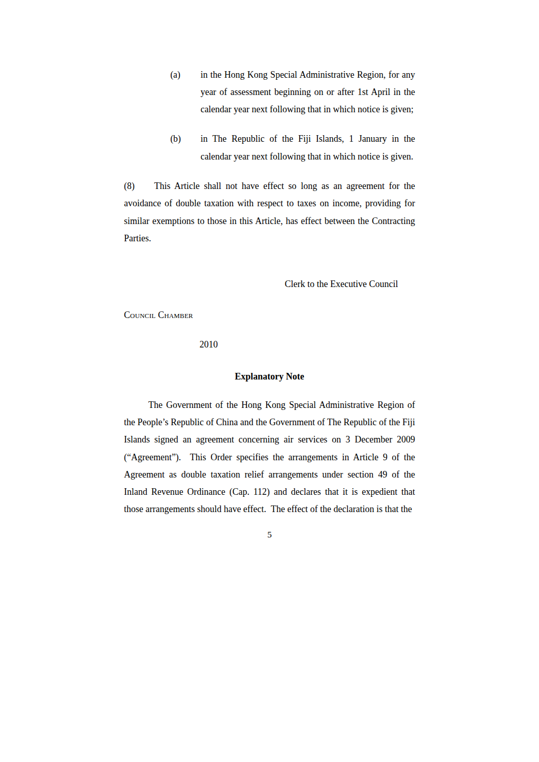(a)
in the Hong Kong Special Administrative Region, for any year of assessment beginning on or after 1st April in the calendar year next following that in which notice is given;
(b)
in The Republic of the Fiji Islands, 1 January in the calendar year next following that in which notice is given.
(8) This Article shall not have effect so long as an agreement for the avoidance of double taxation with respect to taxes on income, providing for similar exemptions to those in this Article, has effect between the Contracting Parties.
Clerk to the Executive Council
Council Chamber
2010
Explanatory Note
The Government of the Hong Kong Special Administrative Region of the People’s Republic of China and the Government of The Republic of the Fiji Islands signed an agreement concerning air services on 3 December 2009 (“Agreement”). This Order specifies the arrangements in Article 9 of the Agreement as double taxation relief arrangements under section 49 of the Inland Revenue Ordinance (Cap. 112) and declares that it is expedient that those arrangements should have effect. The effect of the declaration is that the
5